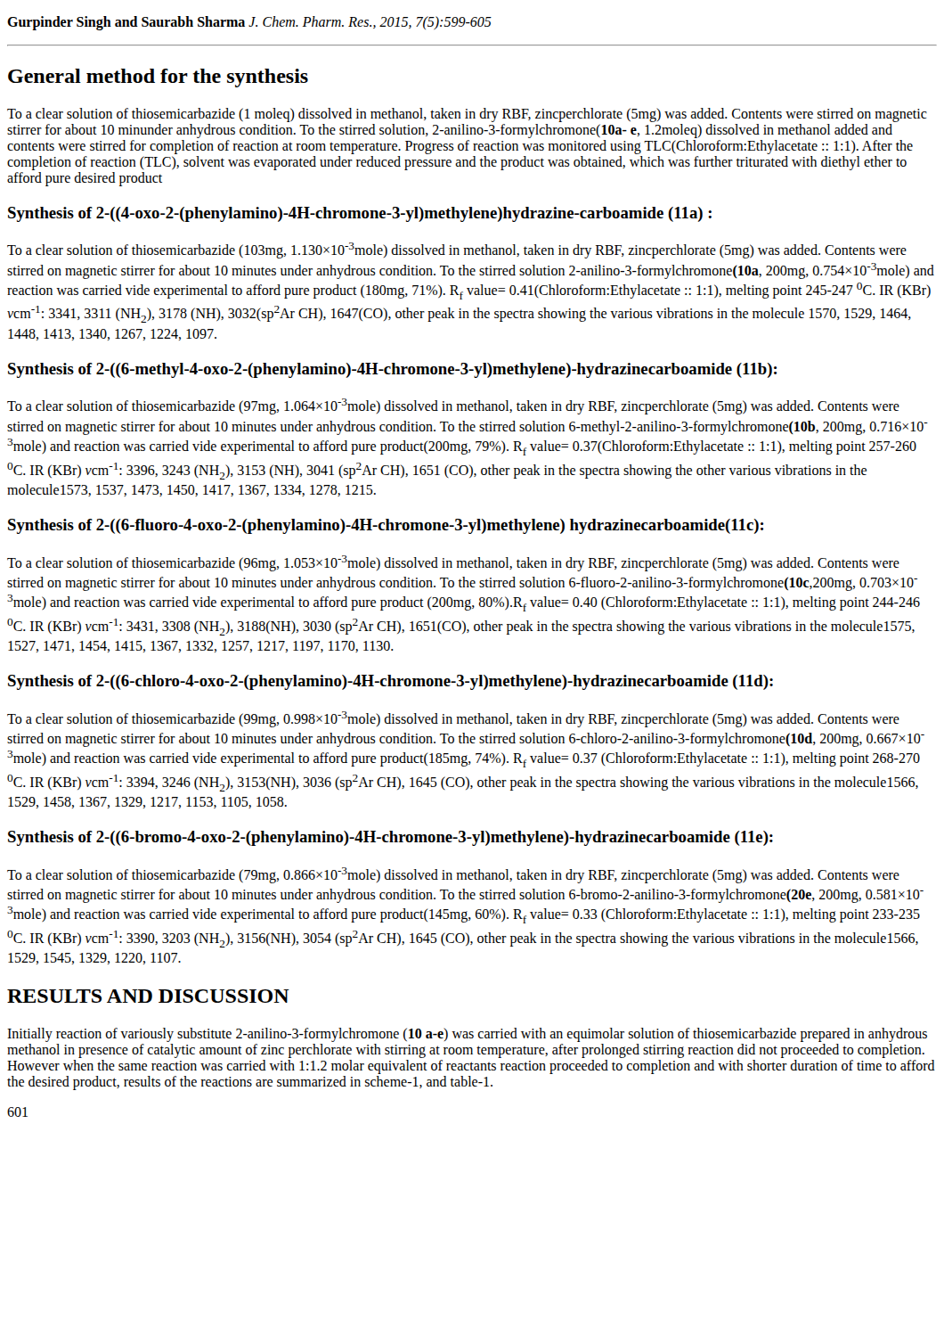Gurpinder Singh and Saurabh Sharma J. Chem. Pharm. Res., 2015, 7(5):599-605
General method for the synthesis
To a clear solution of thiosemicarbazide (1 moleq) dissolved in methanol, taken in dry RBF, zincperchlorate (5mg) was added. Contents were stirred on magnetic stirrer for about 10 minunder anhydrous condition. To the stirred solution, 2-anilino-3-formylchromone(10a- e, 1.2moleq) dissolved in methanol added and contents were stirred for completion of reaction at room temperature. Progress of reaction was monitored using TLC(Chloroform:Ethylacetate :: 1:1). After the completion of reaction (TLC), solvent was evaporated under reduced pressure and the product was obtained, which was further triturated with diethyl ether to afford pure desired product
Synthesis of 2-((4-oxo-2-(phenylamino)-4H-chromone-3-yl)methylene)hydrazine-carboamide (11a) :
To a clear solution of thiosemicarbazide (103mg, 1.130×10-3mole) dissolved in methanol, taken in dry RBF, zincperchlorate (5mg) was added. Contents were stirred on magnetic stirrer for about 10 minutes under anhydrous condition. To the stirred solution 2-anilino-3-formylchromone(10a, 200mg, 0.754×10-3mole) and reaction was carried vide experimental to afford pure product (180mg, 71%). Rf value= 0.41(Chloroform:Ethylacetate :: 1:1), melting point 245-247 0C. IR (KBr) vcm-1: 3341, 3311 (NH2), 3178 (NH), 3032(sp2Ar CH), 1647(CO), other peak in the spectra showing the various vibrations in the molecule 1570, 1529, 1464, 1448, 1413, 1340, 1267, 1224, 1097.
Synthesis of 2-((6-methyl-4-oxo-2-(phenylamino)-4H-chromone-3-yl)methylene)-hydrazinecarboamide (11b):
To a clear solution of thiosemicarbazide (97mg, 1.064×10-3mole) dissolved in methanol, taken in dry RBF, zincperchlorate (5mg) was added. Contents were stirred on magnetic stirrer for about 10 minutes under anhydrous condition. To the stirred solution 6-methyl-2-anilino-3-formylchromone(10b, 200mg, 0.716×10-3mole) and reaction was carried vide experimental to afford pure product(200mg, 79%). Rf value= 0.37(Chloroform:Ethylacetate :: 1:1), melting point 257-260 0C. IR (KBr) vcm-1: 3396, 3243 (NH2), 3153 (NH), 3041 (sp2Ar CH), 1651 (CO), other peak in the spectra showing the other various vibrations in the molecule1573, 1537, 1473, 1450, 1417, 1367, 1334, 1278, 1215.
Synthesis of 2-((6-fluoro-4-oxo-2-(phenylamino)-4H-chromone-3-yl)methylene) hydrazinecarboamide(11c):
To a clear solution of thiosemicarbazide (96mg, 1.053×10-3mole) dissolved in methanol, taken in dry RBF, zincperchlorate (5mg) was added. Contents were stirred on magnetic stirrer for about 10 minutes under anhydrous condition. To the stirred solution 6-fluoro-2-anilino-3-formylchromone(10c,200mg, 0.703×10-3mole) and reaction was carried vide experimental to afford pure product (200mg, 80%).Rf value= 0.40 (Chloroform:Ethylacetate :: 1:1), melting point 244-246 0C. IR (KBr) vcm-1: 3431, 3308 (NH2), 3188(NH), 3030 (sp2Ar CH), 1651(CO), other peak in the spectra showing the various vibrations in the molecule1575, 1527, 1471, 1454, 1415, 1367, 1332, 1257, 1217, 1197, 1170, 1130.
Synthesis of 2-((6-chloro-4-oxo-2-(phenylamino)-4H-chromone-3-yl)methylene)-hydrazinecarboamide (11d):
To a clear solution of thiosemicarbazide (99mg, 0.998×10-3mole) dissolved in methanol, taken in dry RBF, zincperchlorate (5mg) was added. Contents were stirred on magnetic stirrer for about 10 minutes under anhydrous condition. To the stirred solution 6-chloro-2-anilino-3-formylchromone(10d, 200mg, 0.667×10-3mole) and reaction was carried vide experimental to afford pure product(185mg, 74%). Rf value= 0.37 (Chloroform:Ethylacetate :: 1:1), melting point 268-270 0C. IR (KBr) vcm-1: 3394, 3246 (NH2), 3153(NH), 3036 (sp2Ar CH), 1645 (CO), other peak in the spectra showing the various vibrations in the molecule1566, 1529, 1458, 1367, 1329, 1217, 1153, 1105, 1058.
Synthesis of 2-((6-bromo-4-oxo-2-(phenylamino)-4H-chromone-3-yl)methylene)-hydrazinecarboamide (11e):
To a clear solution of thiosemicarbazide (79mg, 0.866×10-3mole) dissolved in methanol, taken in dry RBF, zincperchlorate (5mg) was added. Contents were stirred on magnetic stirrer for about 10 minutes under anhydrous condition. To the stirred solution 6-bromo-2-anilino-3-formylchromone(20e, 200mg, 0.581×10-3mole) and reaction was carried vide experimental to afford pure product(145mg, 60%). Rf value= 0.33 (Chloroform:Ethylacetate :: 1:1), melting point 233-235 0C. IR (KBr) vcm-1: 3390, 3203 (NH2), 3156(NH), 3054 (sp2Ar CH), 1645 (CO), other peak in the spectra showing the various vibrations in the molecule1566, 1529, 1545, 1329, 1220, 1107.
RESULTS AND DISCUSSION
Initially reaction of variously substitute 2-anilino-3-formylchromone (10 a-e) was carried with an equimolar solution of thiosemicarbazide prepared in anhydrous methanol in presence of catalytic amount of zinc perchlorate with stirring at room temperature, after prolonged stirring reaction did not proceeded to completion. However when the same reaction was carried with 1:1.2 molar equivalent of reactants reaction proceeded to completion and with shorter duration of time to afford the desired product, results of the reactions are summarized in scheme-1, and table-1.
601